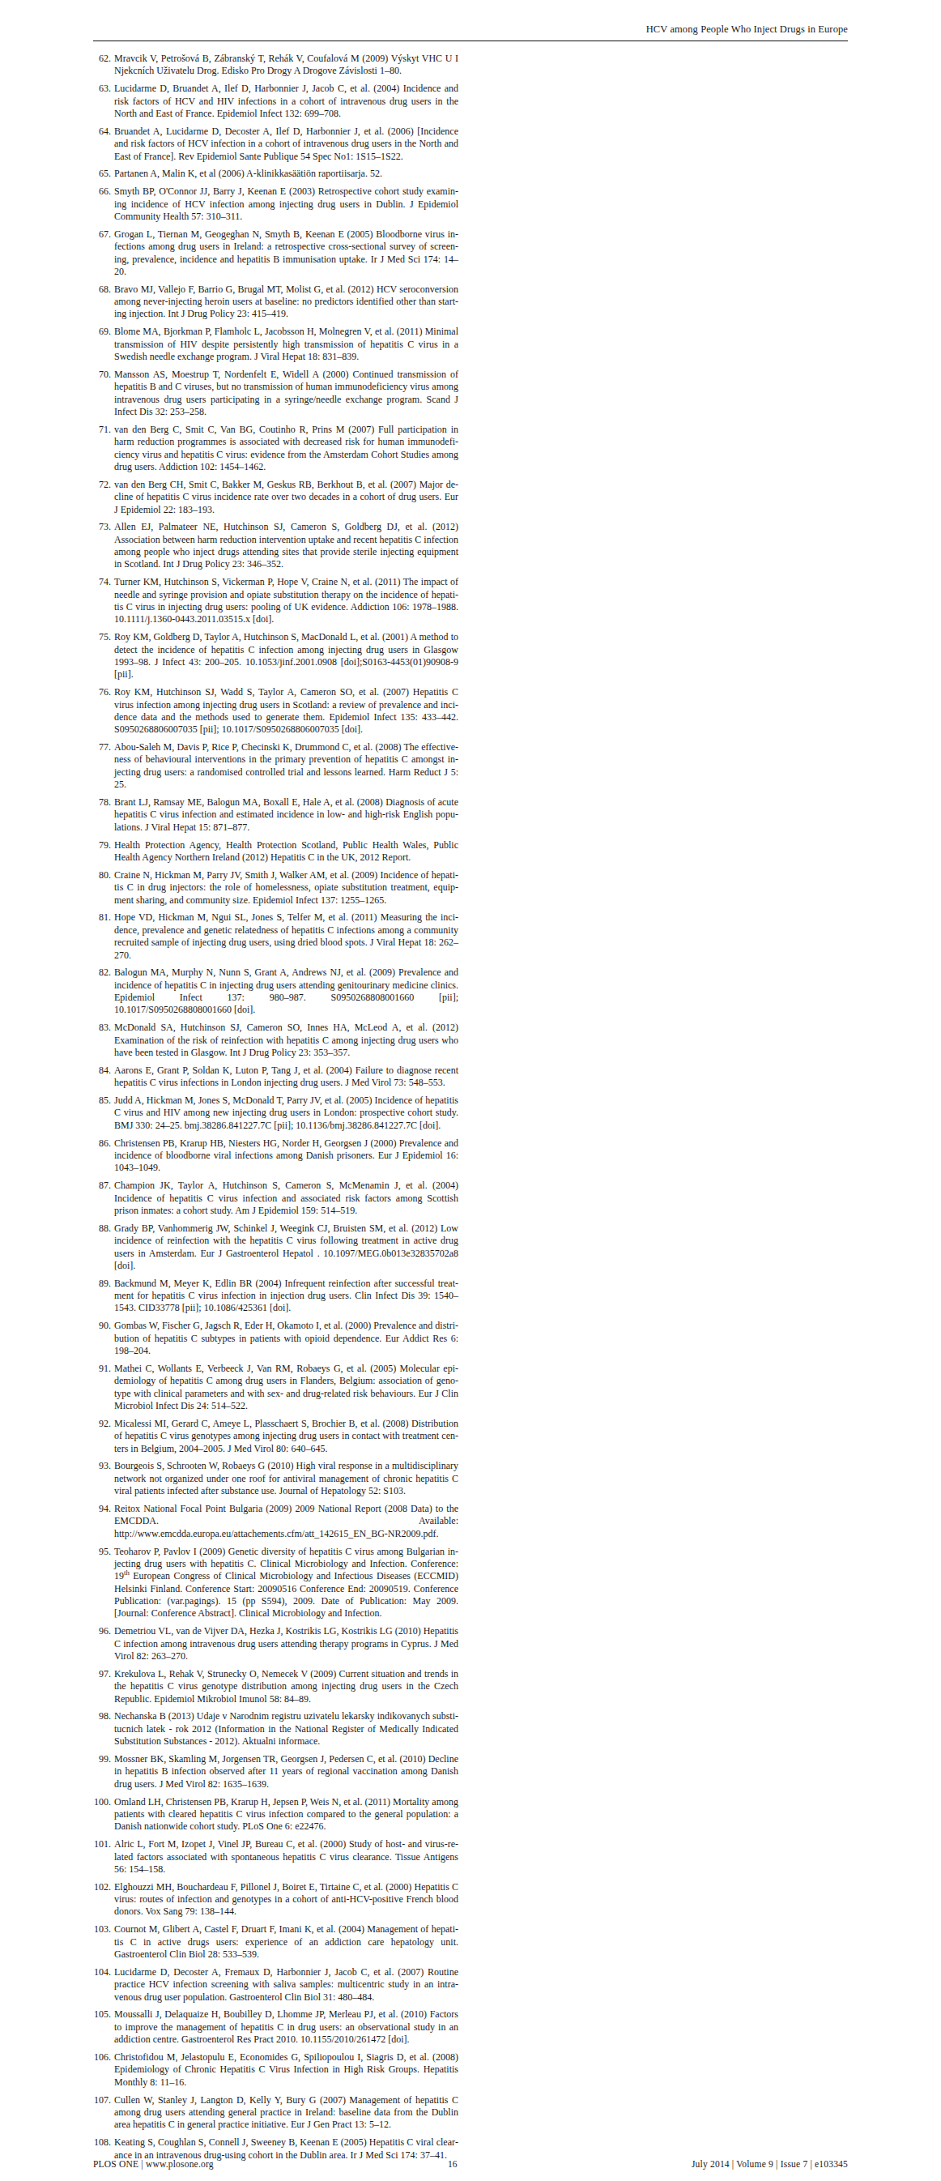HCV among People Who Inject Drugs in Europe
Mravcik V, Petrošová B, Zábranský T, Rehák V, Coufalová M (2009) Výskyt VHC U I Njekcních Uživatelu Drog. Edisko Pro Drogy A Drogove Závislosti 1–80.
Lucidarme D, Bruandet A, Ilef D, Harbonnier J, Jacob C, et al. (2004) Incidence and risk factors of HCV and HIV infections in a cohort of intravenous drug users in the North and East of France. Epidemiol Infect 132: 699–708.
Bruandet A, Lucidarme D, Decoster A, Ilef D, Harbonnier J, et al. (2006) [Incidence and risk factors of HCV infection in a cohort of intravenous drug users in the North and East of France]. Rev Epidemiol Sante Publique 54 Spec No1: 1S15–1S22.
Partanen A, Malin K, et al (2006) A-klinikkasäätiön raportiisarja. 52.
Smyth BP, O'Connor JJ, Barry J, Keenan E (2003) Retrospective cohort study examining incidence of HCV infection among injecting drug users in Dublin. J Epidemiol Community Health 57: 310–311.
Grogan L, Tiernan M, Geogeghan N, Smyth B, Keenan E (2005) Bloodborne virus infections among drug users in Ireland: a retrospective cross-sectional survey of screening, prevalence, incidence and hepatitis B immunisation uptake. Ir J Med Sci 174: 14–20.
Bravo MJ, Vallejo F, Barrio G, Brugal MT, Molist G, et al. (2012) HCV seroconversion among never-injecting heroin users at baseline: no predictors identified other than starting injection. Int J Drug Policy 23: 415–419.
Blome MA, Bjorkman P, Flamholc L, Jacobsson H, Molnegren V, et al. (2011) Minimal transmission of HIV despite persistently high transmission of hepatitis C virus in a Swedish needle exchange program. J Viral Hepat 18: 831–839.
Mansson AS, Moestrup T, Nordenfelt E, Widell A (2000) Continued transmission of hepatitis B and C viruses, but no transmission of human immunodeficiency virus among intravenous drug users participating in a syringe/needle exchange program. Scand J Infect Dis 32: 253–258.
van den Berg C, Smit C, Van BG, Coutinho R, Prins M (2007) Full participation in harm reduction programmes is associated with decreased risk for human immunodeficiency virus and hepatitis C virus: evidence from the Amsterdam Cohort Studies among drug users. Addiction 102: 1454–1462.
van den Berg CH, Smit C, Bakker M, Geskus RB, Berkhout B, et al. (2007) Major decline of hepatitis C virus incidence rate over two decades in a cohort of drug users. Eur J Epidemiol 22: 183–193.
Allen EJ, Palmateer NE, Hutchinson SJ, Cameron S, Goldberg DJ, et al. (2012) Association between harm reduction intervention uptake and recent hepatitis C infection among people who inject drugs attending sites that provide sterile injecting equipment in Scotland. Int J Drug Policy 23: 346–352.
Turner KM, Hutchinson S, Vickerman P, Hope V, Craine N, et al. (2011) The impact of needle and syringe provision and opiate substitution therapy on the incidence of hepatitis C virus in injecting drug users: pooling of UK evidence. Addiction 106: 1978–1988. 10.1111/j.1360-0443.2011.03515.x [doi].
Roy KM, Goldberg D, Taylor A, Hutchinson S, MacDonald L, et al. (2001) A method to detect the incidence of hepatitis C infection among injecting drug users in Glasgow 1993–98. J Infect 43: 200–205. 10.1053/jinf.2001.0908 [doi];S0163-4453(01)90908-9 [pii].
Roy KM, Hutchinson SJ, Wadd S, Taylor A, Cameron SO, et al. (2007) Hepatitis C virus infection among injecting drug users in Scotland: a review of prevalence and incidence data and the methods used to generate them. Epidemiol Infect 135: 433–442. S0950268806007035 [pii]; 10.1017/S0950268806007035 [doi].
Abou-Saleh M, Davis P, Rice P, Checinski K, Drummond C, et al. (2008) The effectiveness of behavioural interventions in the primary prevention of hepatitis C amongst injecting drug users: a randomised controlled trial and lessons learned. Harm Reduct J 5: 25.
Brant LJ, Ramsay ME, Balogun MA, Boxall E, Hale A, et al. (2008) Diagnosis of acute hepatitis C virus infection and estimated incidence in low- and high-risk English populations. J Viral Hepat 15: 871–877.
Health Protection Agency, Health Protection Scotland, Public Health Wales, Public Health Agency Northern Ireland (2012) Hepatitis C in the UK, 2012 Report.
Craine N, Hickman M, Parry JV, Smith J, Walker AM, et al. (2009) Incidence of hepatitis C in drug injectors: the role of homelessness, opiate substitution treatment, equipment sharing, and community size. Epidemiol Infect 137: 1255–1265.
Hope VD, Hickman M, Ngui SL, Jones S, Telfer M, et al. (2011) Measuring the incidence, prevalence and genetic relatedness of hepatitis C infections among a community recruited sample of injecting drug users, using dried blood spots. J Viral Hepat 18: 262–270.
Balogun MA, Murphy N, Nunn S, Grant A, Andrews NJ, et al. (2009) Prevalence and incidence of hepatitis C in injecting drug users attending genitourinary medicine clinics. Epidemiol Infect 137: 980–987. S0950268808001660 [pii]; 10.1017/S0950268808001660 [doi].
McDonald SA, Hutchinson SJ, Cameron SO, Innes HA, McLeod A, et al. (2012) Examination of the risk of reinfection with hepatitis C among injecting drug users who have been tested in Glasgow. Int J Drug Policy 23: 353–357.
Aarons E, Grant P, Soldan K, Luton P, Tang J, et al. (2004) Failure to diagnose recent hepatitis C virus infections in London injecting drug users. J Med Virol 73: 548–553.
Judd A, Hickman M, Jones S, McDonald T, Parry JV, et al. (2005) Incidence of hepatitis C virus and HIV among new injecting drug users in London: prospective cohort study. BMJ 330: 24–25. bmj.38286.841227.7C [pii]; 10.1136/bmj.38286.841227.7C [doi].
Christensen PB, Krarup HB, Niesters HG, Norder H, Georgsen J (2000) Prevalence and incidence of bloodborne viral infections among Danish prisoners. Eur J Epidemiol 16: 1043–1049.
Champion JK, Taylor A, Hutchinson S, Cameron S, McMenamin J, et al. (2004) Incidence of hepatitis C virus infection and associated risk factors among Scottish prison inmates: a cohort study. Am J Epidemiol 159: 514–519.
Grady BP, Vanhommerig JW, Schinkel J, Weegink CJ, Bruisten SM, et al. (2012) Low incidence of reinfection with the hepatitis C virus following treatment in active drug users in Amsterdam. Eur J Gastroenterol Hepatol . 10.1097/MEG.0b013e32835702a8 [doi].
Backmund M, Meyer K, Edlin BR (2004) Infrequent reinfection after successful treatment for hepatitis C virus infection in injection drug users. Clin Infect Dis 39: 1540–1543. CID33778 [pii]; 10.1086/425361 [doi].
Gombas W, Fischer G, Jagsch R, Eder H, Okamoto I, et al. (2000) Prevalence and distribution of hepatitis C subtypes in patients with opioid dependence. Eur Addict Res 6: 198–204.
Mathei C, Wollants E, Verbeeck J, Van RM, Robaeys G, et al. (2005) Molecular epidemiology of hepatitis C among drug users in Flanders, Belgium: association of genotype with clinical parameters and with sex- and drug-related risk behaviours. Eur J Clin Microbiol Infect Dis 24: 514–522.
Micalessi MI, Gerard C, Ameye L, Plasschaert S, Brochier B, et al. (2008) Distribution of hepatitis C virus genotypes among injecting drug users in contact with treatment centers in Belgium, 2004–2005. J Med Virol 80: 640–645.
Bourgeois S, Schrooten W, Robaeys G (2010) High viral response in a multidisciplinary network not organized under one roof for antiviral management of chronic hepatitis C viral patients infected after substance use. Journal of Hepatology 52: S103.
Reitox National Focal Point Bulgaria (2009) 2009 National Report (2008 Data) to the EMCDDA. Available: http://www.emcdda.europa.eu/attachements.cfm/att_142615_EN_BG-NR2009.pdf.
Teoharov P, Pavlov I (2009) Genetic diversity of hepatitis C virus among Bulgarian injecting drug users with hepatitis C. Clinical Microbiology and Infection. Conference: 19th European Congress of Clinical Microbiology and Infectious Diseases (ECCMID) Helsinki Finland. Conference Start: 20090516 Conference End: 20090519. Conference Publication: (var.pagings). 15 (pp S594), 2009. Date of Publication: May 2009. [Journal: Conference Abstract]. Clinical Microbiology and Infection.
Demetriou VL, van de Vijver DA, Hezka J, Kostrikis LG, Kostrikis LG (2010) Hepatitis C infection among intravenous drug users attending therapy programs in Cyprus. J Med Virol 82: 263–270.
Krekulova L, Rehak V, Strunecky O, Nemecek V (2009) Current situation and trends in the hepatitis C virus genotype distribution among injecting drug users in the Czech Republic. Epidemiol Mikrobiol Imunol 58: 84–89.
Nechanska B (2013) Udaje v Narodnim registru uzivatelu lekarsky indikovanych substitucnich latek - rok 2012 (Information in the National Register of Medically Indicated Substitution Substances - 2012). Aktualni informace.
Mossner BK, Skamling M, Jorgensen TR, Georgsen J, Pedersen C, et al. (2010) Decline in hepatitis B infection observed after 11 years of regional vaccination among Danish drug users. J Med Virol 82: 1635–1639.
Omland LH, Christensen PB, Krarup H, Jepsen P, Weis N, et al. (2011) Mortality among patients with cleared hepatitis C virus infection compared to the general population: a Danish nationwide cohort study. PLoS One 6: e22476.
Alric L, Fort M, Izopet J, Vinel JP, Bureau C, et al. (2000) Study of host- and virus-related factors associated with spontaneous hepatitis C virus clearance. Tissue Antigens 56: 154–158.
Elghouzzi MH, Bouchardeau F, Pillonel J, Boiret E, Tirtaine C, et al. (2000) Hepatitis C virus: routes of infection and genotypes in a cohort of anti-HCV-positive French blood donors. Vox Sang 79: 138–144.
Cournot M, Glibert A, Castel F, Druart F, Imani K, et al. (2004) Management of hepatitis C in active drugs users: experience of an addiction care hepatology unit. Gastroenterol Clin Biol 28: 533–539.
Lucidarme D, Decoster A, Fremaux D, Harbonnier J, Jacob C, et al. (2007) Routine practice HCV infection screening with saliva samples: multicentric study in an intravenous drug user population. Gastroenterol Clin Biol 31: 480–484.
Moussalli J, Delaquaize H, Boubilley D, Lhomme JP, Merleau PJ, et al. (2010) Factors to improve the management of hepatitis C in drug users: an observational study in an addiction centre. Gastroenterol Res Pract 2010. 10.1155/2010/261472 [doi].
Christofidou M, Jelastopulu E, Economides G, Spiliopoulou I, Siagris D, et al. (2008) Epidemiology of Chronic Hepatitis C Virus Infection in High Risk Groups. Hepatitis Monthly 8: 11–16.
Cullen W, Stanley J, Langton D, Kelly Y, Bury G (2007) Management of hepatitis C among drug users attending general practice in Ireland: baseline data from the Dublin area hepatitis C in general practice initiative. Eur J Gen Pract 13: 5–12.
Keating S, Coughlan S, Connell J, Sweeney B, Keenan E (2005) Hepatitis C viral clearance in an intravenous drug-using cohort in the Dublin area. Ir J Med Sci 174: 37–41.
PLOS ONE | www.plosone.org
16
July 2014 | Volume 9 | Issue 7 | e103345